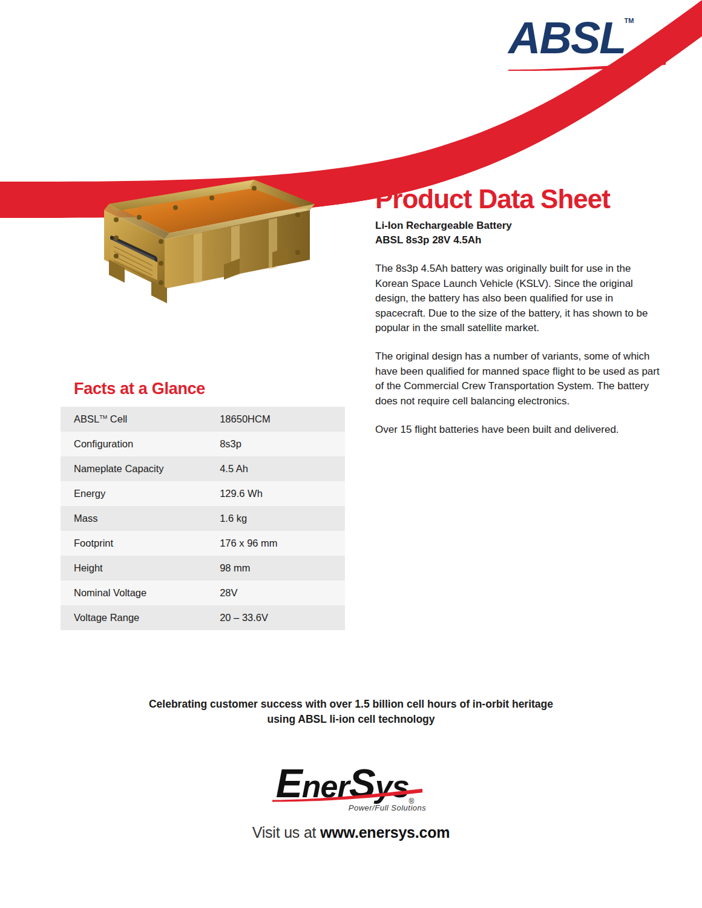ABSLTM
Facts at a Glance
| ABSL TM Cell | 18650HCM |
| Configuration | 8s3p |
| Nameplate Capacity | 4.5 Ah |
| Energy | 129.6 Wh |
| Mass | 1.6 kg |
| Footprint | 176 x 96 mm |
| Height | 98 mm |
| Nominal Voltage | 28V |
| Voltage Range | 20 – 33.6V |
Product Data Sheet
Li-Ion Rechargeable Battery
ABSL 8s3p 28V 4.5Ah
The 8s3p 4.5Ah battery was originally built for use in the Korean Space Launch Vehicle (KSLV). Since the original design, the battery has also been qualified for use in spacecraft. Due to the size of the battery, it has shown to be popular in the small satellite market.
The original design has a number of variants, some of which have been qualified for manned space flight to be used as part of the Commercial Crew Transportation System. The battery does not require cell balancing electronics.
Over 15 flight batteries have been built and delivered.
Celebrating customer success with over 1.5 billion cell hours of in-orbit heritage
using ABSL li-ion cell technology
EnerSys®
Power/Full Solutions
Visit us at www.enersys.com